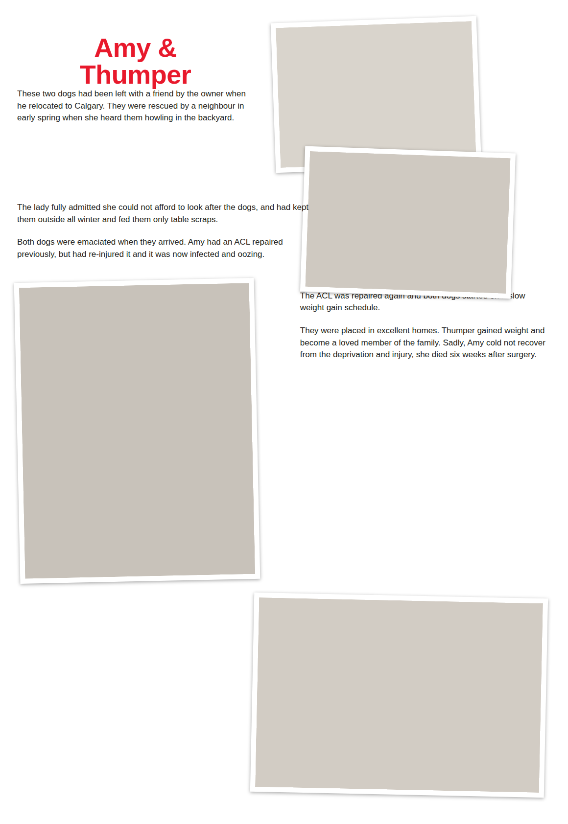Amy &
Thumper
These two dogs had been left with a friend by the owner when he relocated to Calgary. They were rescued by a neighbour in early spring when she heard them howling in the backyard.
The lady fully admitted she could not afford to look after the dogs, and had kept them outside all winter and fed them only table scraps.
Both dogs were emaciated when they arrived. Amy had an ACL repaired previously, but had re-injured it and it was now infected and oozing.
The ACL was repaired again and both dogs started on a slow weight gain schedule.
They were placed in excellent homes. Thumper gained weight and become a loved member of the family. Sadly, Amy cold not recover from the deprivation and injury, she died six weeks after surgery.